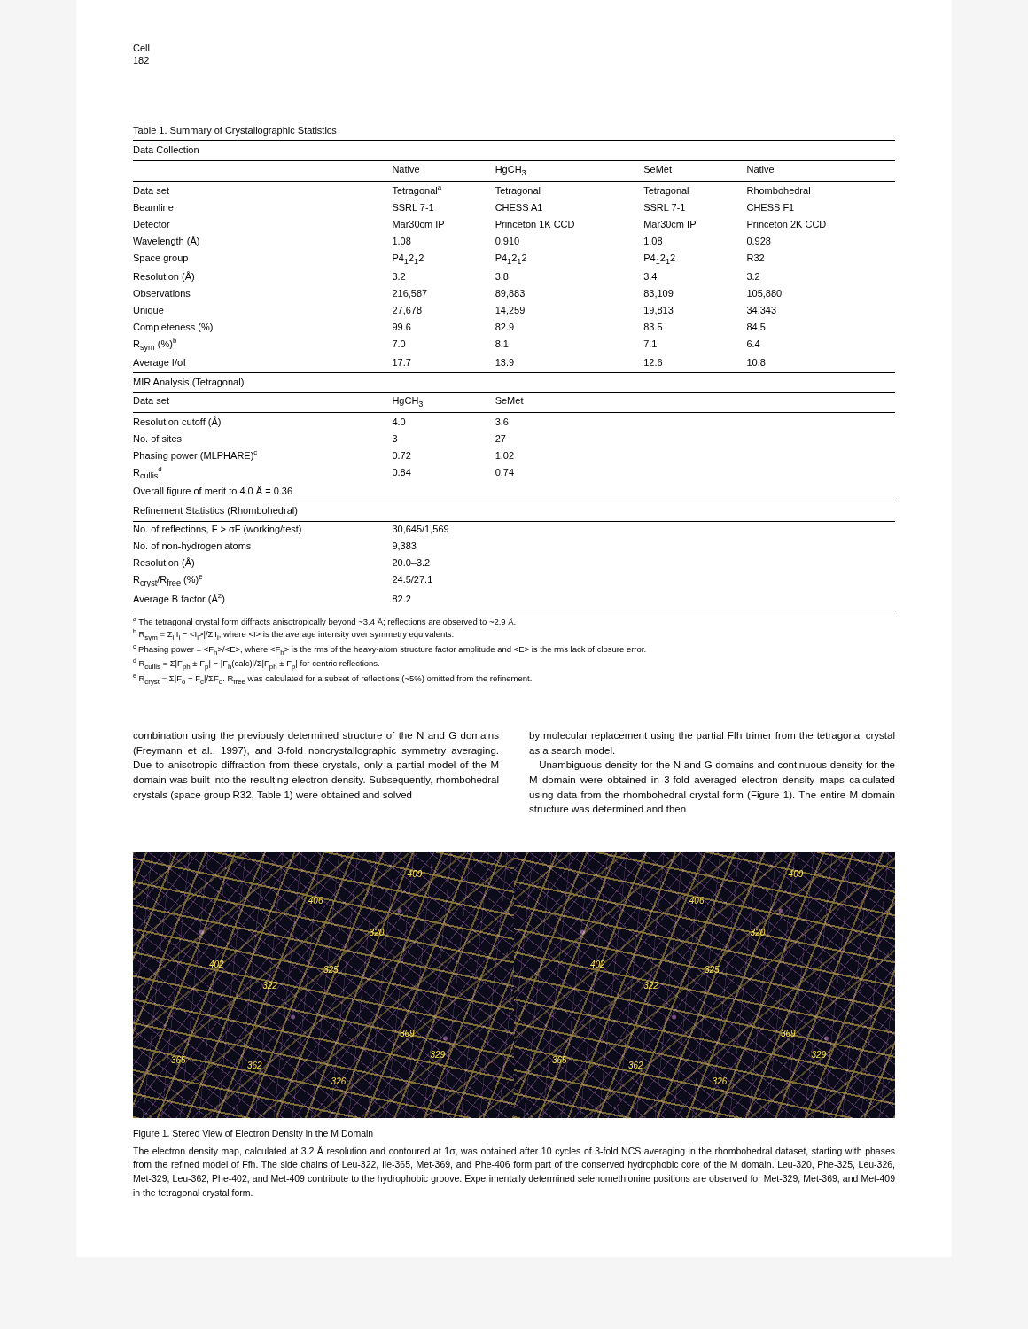Cell
182
Table 1. Summary of Crystallographic Statistics
| Data Collection |
| | Native | HgCH 3 | SeMet | Native |
| Data set | Tetragonal a | Tetragonal | Tetragonal | Rhombohedral |
| Beamline | SSRL 7-1 | CHESS A1 | SSRL 7-1 | CHESS F1 |
| Detector | Mar30cm IP | Princeton 1K CCD | Mar30cm IP | Princeton 2K CCD |
| Wavelength (Å) | 1.08 | 0.910 | 1.08 | 0.928 |
| Space group | P4 1 2 1 2 | P4 1 2 1 2 | P4 1 2 1 2 | R32 |
| Resolution (Å) | 3.2 | 3.8 | 3.4 | 3.2 |
| Observations | 216,587 | 89,883 | 83,109 | 105,880 |
| Unique | 27,678 | 14,259 | 19,813 | 34,343 |
| Completeness (%) | 99.6 | 82.9 | 83.5 | 84.5 |
| R sym (%) b | 7.0 | 8.1 | 7.1 | 6.4 |
| Average I/σI | 17.7 | 13.9 | 12.6 | 10.8 |
| MIR Analysis (Tetragonal) |
| Data set | HgCH 3 | SeMet | | |
| Resolution cutoff (Å) | 4.0 | 3.6 | | |
| No. of sites | 3 | 27 | | |
| Phasing power (MLPHARE) c | 0.72 | 1.02 | | |
| R cullis d | 0.84 | 0.74 | | |
| Overall figure of merit to 4.0 Å = 0.36 |
| Refinement Statistics (Rhombohedral) |
| No. of reflections, F > σF (working/test) | 30,645/1,569 |
| No. of non-hydrogen atoms | 9,383 |
| Resolution (Å) | 20.0–3.2 |
| R cryst /R free (%) e | 24.5/27.1 |
| Average B factor (Å 2 ) | 82.2 |
a The tetragonal crystal form diffracts anisotropically beyond ~3.4 Å; reflections are observed to ~2.9 Å.
b Rsym = Σi|Ii − <Ii>|/ΣiIi, where <I> is the average intensity over symmetry equivalents.
c Phasing power = <Fh>/<E>, where <Fh> is the rms of the heavy-atom structure factor amplitude and <E> is the rms lack of closure error.
d Rcullis = Σ|Fph ± Fp| − |Fh(calc)|/Σ|Fph ± Fp| for centric reflections.
e Rcryst = Σ|Fo − Fc|/ΣFo. Rfree was calculated for a subset of reflections (~5%) omitted from the refinement.
combination using the previously determined structure of the N and G domains (Freymann et al., 1997), and 3-fold noncrystallographic symmetry averaging. Due to anisotropic diffraction from these crystals, only a partial model of the M domain was built into the resulting electron density. Subsequently, rhombohedral crystals (space group R32, Table 1) were obtained and solved
by molecular replacement using the partial Ffh trimer from the tetragonal crystal as a search model.
Unambiguous density for the N and G domains and continuous density for the M domain were obtained in 3-fold averaged electron density maps calculated using data from the rhombohedral crystal form (Figure 1). The entire M domain structure was determined and then
409 406 320 325 322 402 365 362 326 369 329
409 406 320 325 322 402 365 362 326 369 329
Figure 1. Stereo View of Electron Density in the M Domain The electron density map, calculated at 3.2 Å resolution and contoured at 1σ, was obtained after 10 cycles of 3-fold NCS averaging in the rhombohedral dataset, starting with phases from the refined model of Ffh. The side chains of Leu-322, Ile-365, Met-369, and Phe-406 form part of the conserved hydrophobic core of the M domain. Leu-320, Phe-325, Leu-326, Met-329, Leu-362, Phe-402, and Met-409 contribute to the hydrophobic groove. Experimentally determined selenomethionine positions are observed for Met-329, Met-369, and Met-409 in the tetragonal crystal form.